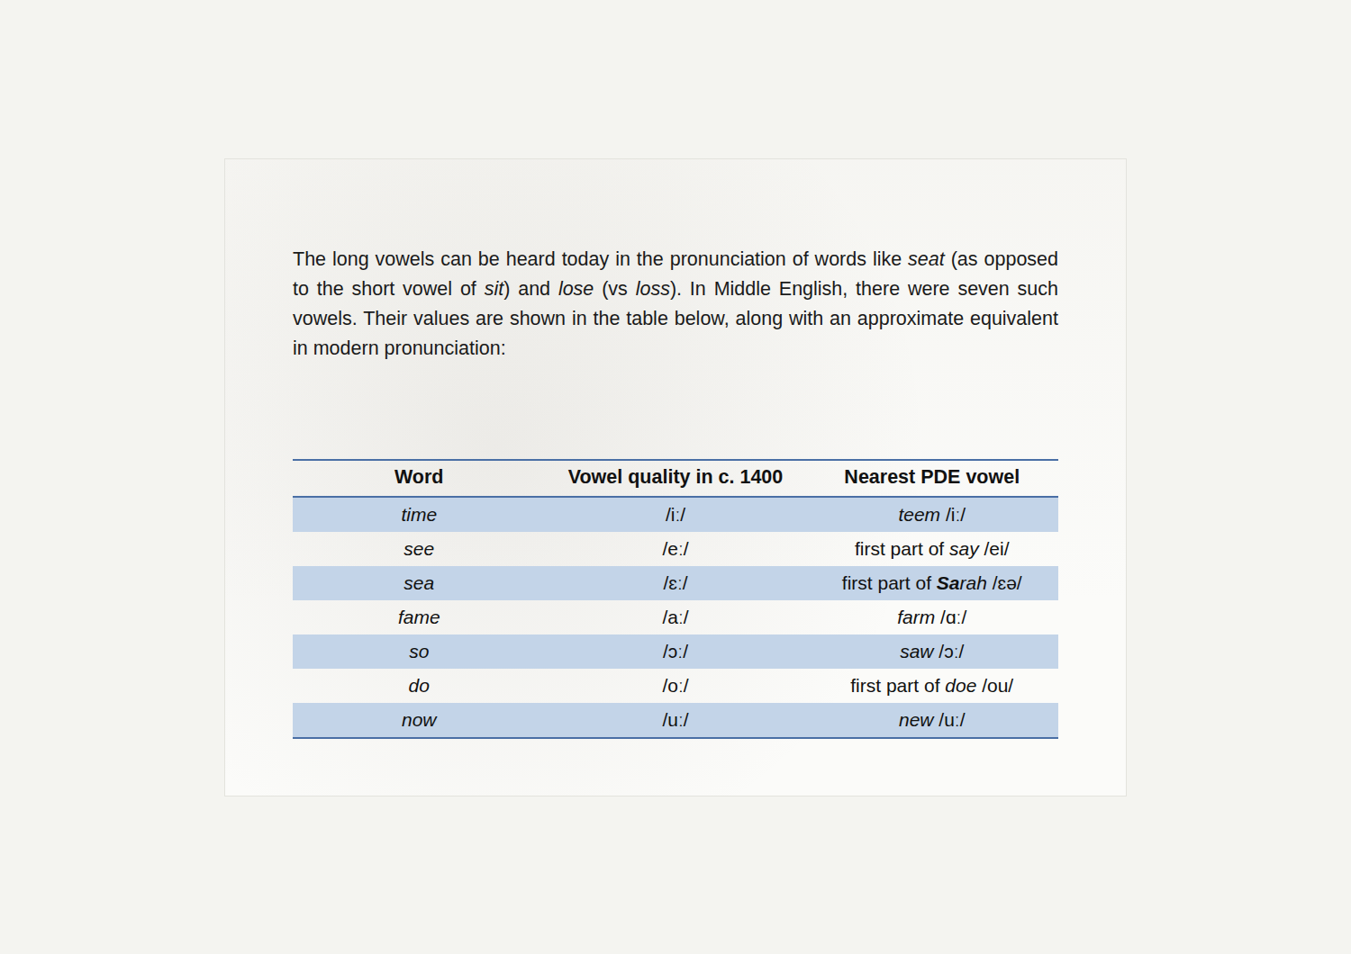The long vowels can be heard today in the pronunciation of words like seat (as opposed to the short vowel of sit) and lose (vs loss). In Middle English, there were seven such vowels. Their values are shown in the table below, along with an approximate equivalent in modern pronunciation:
| Word | Vowel quality in c. 1400 | Nearest PDE vowel |
| --- | --- | --- |
| time | /iː/ | teem /iː/ |
| see | /eː/ | first part of say /ei/ |
| sea | /ɛː/ | first part of Sa rah /ɛə/ |
| fame | /aː/ | farm /ɑː/ |
| so | /ɔː/ | saw /ɔː/ |
| do | /oː/ | first part of doe /ou/ |
| now | /uː/ | new /uː/ |